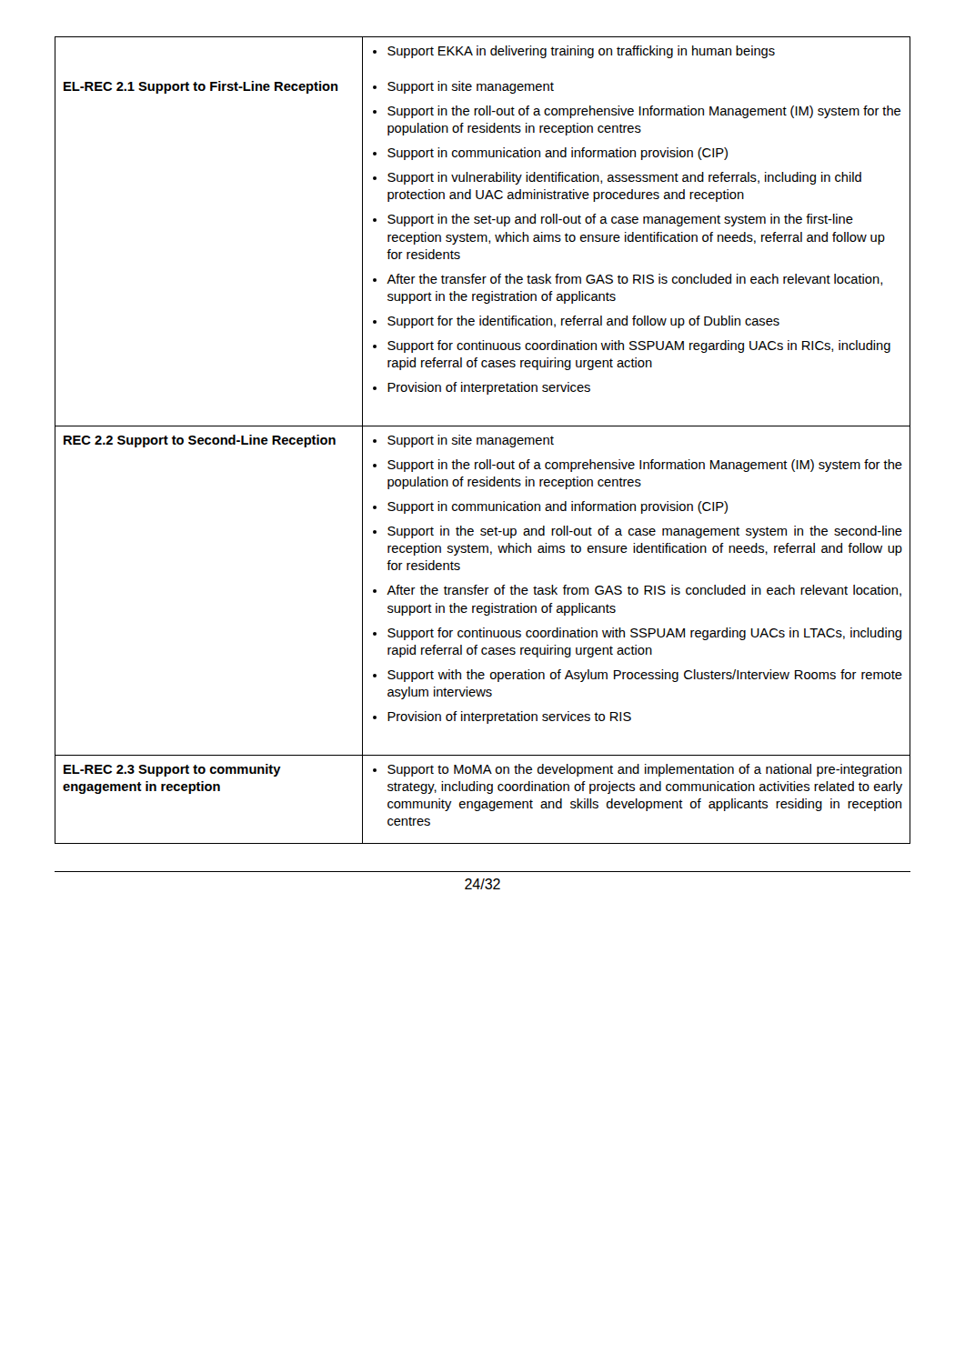| | Support EKKA in delivering training on trafficking in human beings |
| EL-REC 2.1 Support to First-Line Reception | Support in site management Support in the roll-out of a comprehensive Information Management (IM) system for the population of residents in reception centres Support in communication and information provision (CIP) Support in vulnerability identification, assessment and referrals, including in child protection and UAC administrative procedures and reception Support in the set-up and roll-out of a case management system in the first-line reception system, which aims to ensure identification of needs, referral and follow up for residents After the transfer of the task from GAS to RIS is concluded in each relevant location, support in the registration of applicants Support for the identification, referral and follow up of Dublin cases Support for continuous coordination with SSPUAM regarding UACs in RICs, including rapid referral of cases requiring urgent action Provision of interpretation services |
| REC 2.2 Support to Second-Line Reception | Support in site management Support in the roll-out of a comprehensive Information Management (IM) system for the population of residents in reception centres Support in communication and information provision (CIP) Support in the set-up and roll-out of a case management system in the second-line reception system, which aims to ensure identification of needs, referral and follow up for residents After the transfer of the task from GAS to RIS is concluded in each relevant location, support in the registration of applicants Support for continuous coordination with SSPUAM regarding UACs in LTACs, including rapid referral of cases requiring urgent action Support with the operation of Asylum Processing Clusters/Interview Rooms for remote asylum interviews Provision of interpretation services to RIS |
| EL-REC 2.3 Support to community engagement in reception | Support to MoMA on the development and implementation of a national pre-integration strategy, including coordination of projects and communication activities related to early community engagement and skills development of applicants residing in reception centres |
24/32